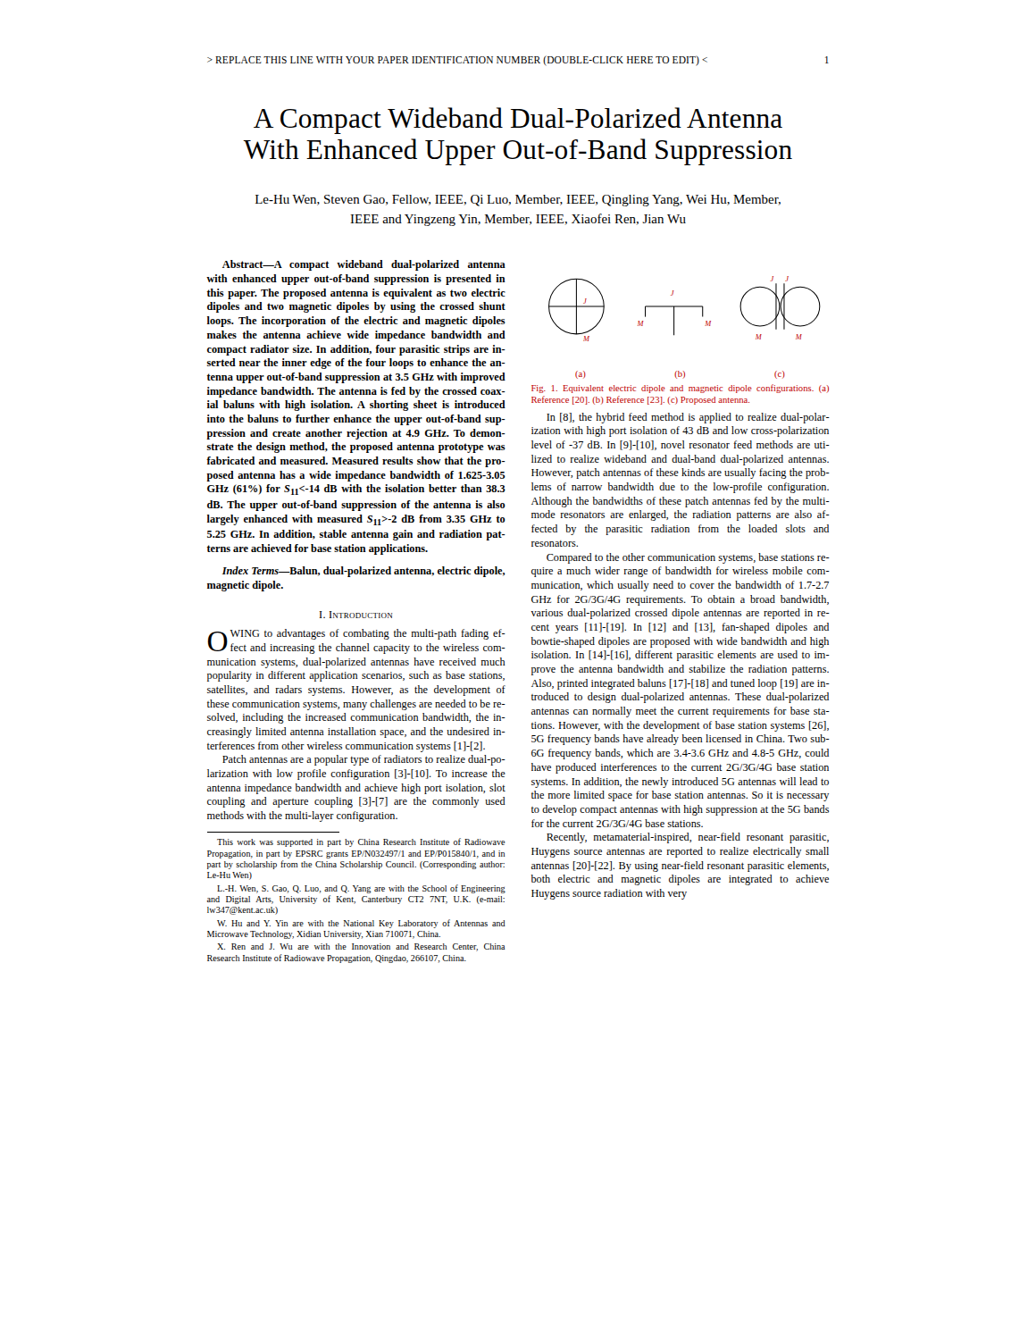> REPLACE THIS LINE WITH YOUR PAPER IDENTIFICATION NUMBER (DOUBLE-CLICK HERE TO EDIT) < 1
A Compact Wideband Dual-Polarized Antenna
With Enhanced Upper Out-of-Band Suppression
Le-Hu Wen, Steven Gao, Fellow, IEEE, Qi Luo, Member, IEEE, Qingling Yang, Wei Hu, Member,
IEEE and Yingzeng Yin, Member, IEEE, Xiaofei Ren, Jian Wu
Abstract—A compact wideband dual-polarized antenna with enhanced upper out-of-band suppression is presented in this paper. The proposed antenna is equivalent as two electric dipoles and two magnetic dipoles by using the crossed shunt loops. The incorporation of the electric and magnetic dipoles makes the antenna achieve wide impedance bandwidth and compact radiator size. In addition, four parasitic strips are inserted near the inner edge of the four loops to enhance the antenna upper out-of-band suppression at 3.5 GHz with improved impedance bandwidth. The antenna is fed by the crossed coaxial baluns with high isolation. A shorting sheet is introduced into the baluns to further enhance the upper out-of-band suppression and create another rejection at 4.9 GHz. To demonstrate the design method, the proposed antenna prototype was fabricated and measured. Measured results show that the proposed antenna has a wide impedance bandwidth of 1.625-3.05 GHz (61%) for S11<-14 dB with the isolation better than 38.3 dB. The upper out-of-band suppression of the antenna is also largely enhanced with measured S11>-2 dB from 3.35 GHz to 5.25 GHz. In addition, stable antenna gain and radiation patterns are achieved for base station applications.
Index Terms—Balun, dual-polarized antenna, electric dipole, magnetic dipole.
I. Introduction
OWING to advantages of combating the multi-path fading effect and increasing the channel capacity to the wireless communication systems, dual-polarized antennas have received much popularity in different application scenarios, such as base stations, satellites, and radars systems. However, as the development of these communication systems, many challenges are needed to be resolved, including the increased communication bandwidth, the increasingly limited antenna installation space, and the undesired interferences from other wireless communication systems [1]-[2].
Patch antennas are a popular type of radiators to realize dual-polarization with low profile configuration [3]-[10]. To increase the antenna impedance bandwidth and achieve high port isolation, slot coupling and aperture coupling [3]-[7] are the commonly used methods with the multi-layer configuration.
This work was supported in part by China Research Institute of Radiowave Propagation, in part by EPSRC grants EP/N032497/1 and EP/P015840/1, and in part by scholarship from the China Scholarship Council. (Corresponding author: Le-Hu Wen)
L.-H. Wen, S. Gao, Q. Luo, and Q. Yang are with the School of Engineering and Digital Arts, University of Kent, Canterbury CT2 7NT, U.K. (e-mail: lw347@kent.ac.uk)
W. Hu and Y. Yin are with the National Key Laboratory of Antennas and Microwave Technology, Xidian University, Xian 710071, China.
X. Ren and J. Wu are with the Innovation and Research Center, China Research Institute of Radiowave Propagation, Qingdao, 266107, China.
J M J M M J J M M
(a)(b)(c)
Fig. 1. Equivalent electric dipole and magnetic dipole configurations. (a) Reference [20]. (b) Reference [23]. (c) Proposed antenna.
In [8], the hybrid feed method is applied to realize dual-polarization with high port isolation of 43 dB and low cross-polarization level of -37 dB. In [9]-[10], novel resonator feed methods are utilized to realize wideband and dual-band dual-polarized antennas. However, patch antennas of these kinds are usually facing the problems of narrow bandwidth due to the low-profile configuration. Although the bandwidths of these patch antennas fed by the multi-mode resonators are enlarged, the radiation patterns are also affected by the parasitic radiation from the loaded slots and resonators.
Compared to the other communication systems, base stations require a much wider range of bandwidth for wireless mobile communication, which usually need to cover the bandwidth of 1.7-2.7 GHz for 2G/3G/4G requirements. To obtain a broad bandwidth, various dual-polarized crossed dipole antennas are reported in recent years [11]-[19]. In [12] and [13], fan-shaped dipoles and bowtie-shaped dipoles are proposed with wide bandwidth and high isolation. In [14]-[16], different parasitic elements are used to improve the antenna bandwidth and stabilize the radiation patterns. Also, printed integrated baluns [17]-[18] and tuned loop [19] are introduced to design dual-polarized antennas. These dual-polarized antennas can normally meet the current requirements for base stations. However, with the development of base station systems [26], 5G frequency bands have already been licensed in China. Two sub-6G frequency bands, which are 3.4-3.6 GHz and 4.8-5 GHz, could have produced interferences to the current 2G/3G/4G base station systems. In addition, the newly introduced 5G antennas will lead to the more limited space for base station antennas. So it is necessary to develop compact antennas with high suppression at the 5G bands for the current 2G/3G/4G base stations.
Recently, metamaterial-inspired, near-field resonant parasitic, Huygens source antennas are reported to realize electrically small antennas [20]-[22]. By using near-field resonant parasitic elements, both electric and magnetic dipoles are integrated to achieve Huygens source radiation with very